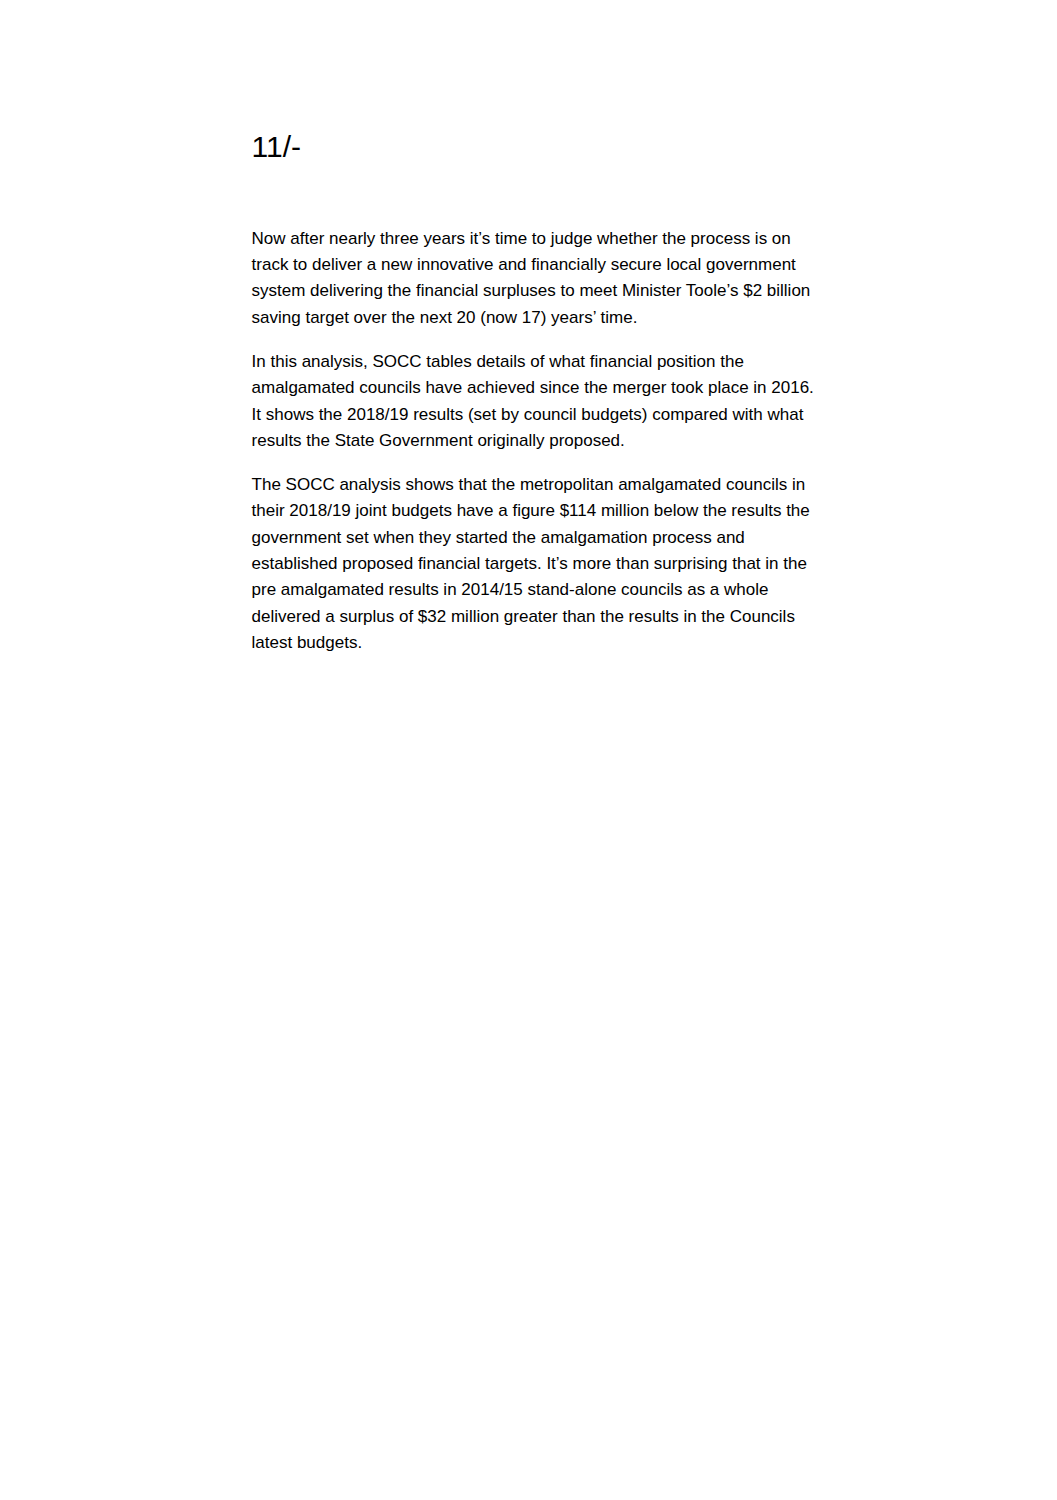11/-
Now after nearly three years it’s time to judge whether the process is on track to deliver a new innovative and financially secure local government system delivering the financial surpluses to meet Minister Toole’s $2 billion saving target over the next 20 (now 17) years’ time.
In this analysis, SOCC tables details of what financial position the amalgamated councils have achieved since the merger took place in 2016. It shows the 2018/19 results (set by council budgets) compared with what results the State Government originally proposed.
The SOCC analysis shows that the metropolitan amalgamated councils in their 2018/19 joint budgets have a figure $114 million below the results the government set when they started the amalgamation process and established proposed financial targets. It’s more than surprising that in the pre amalgamated results in 2014/15 stand-alone councils as a whole delivered a surplus of $32 million greater than the results in the Councils latest budgets.